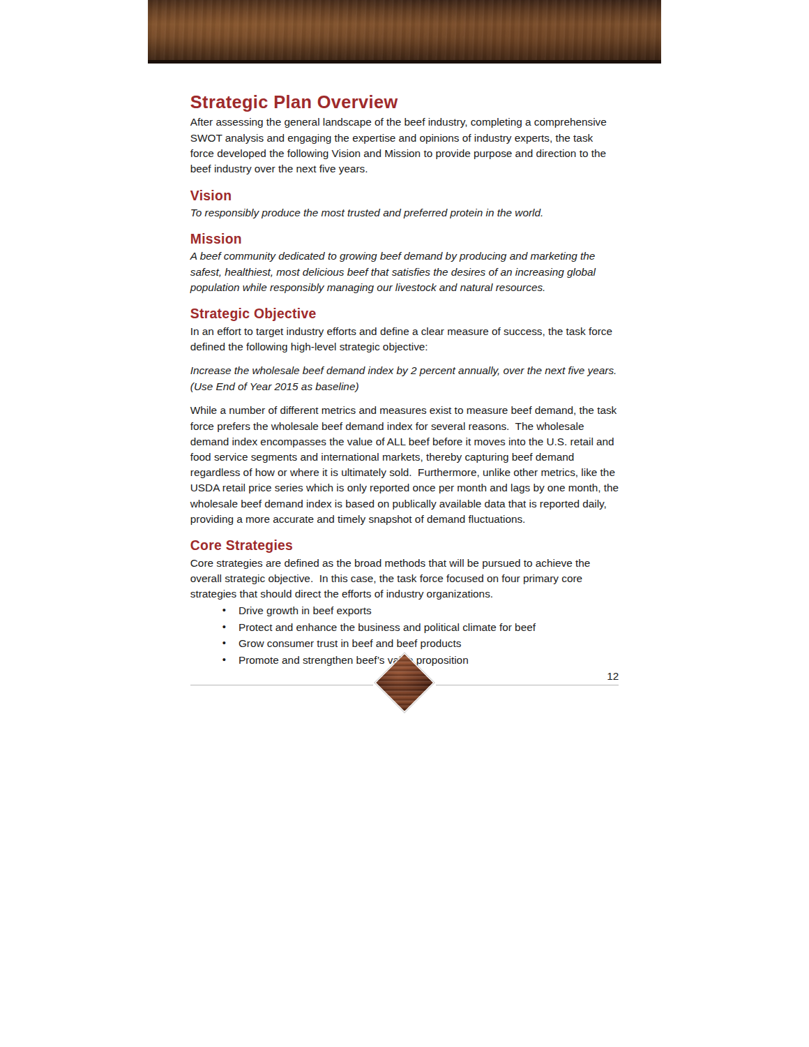Strategic Plan Overview
After assessing the general landscape of the beef industry, completing a comprehensive SWOT analysis and engaging the expertise and opinions of industry experts, the task force developed the following Vision and Mission to provide purpose and direction to the beef industry over the next five years.
Vision
To responsibly produce the most trusted and preferred protein in the world.
Mission
A beef community dedicated to growing beef demand by producing and marketing the safest, healthiest, most delicious beef that satisfies the desires of an increasing global population while responsibly managing our livestock and natural resources.
Strategic Objective
In an effort to target industry efforts and define a clear measure of success, the task force defined the following high-level strategic objective:
Increase the wholesale beef demand index by 2 percent annually, over the next five years. (Use End of Year 2015 as baseline)
While a number of different metrics and measures exist to measure beef demand, the task force prefers the wholesale beef demand index for several reasons. The wholesale demand index encompasses the value of ALL beef before it moves into the U.S. retail and food service segments and international markets, thereby capturing beef demand regardless of how or where it is ultimately sold. Furthermore, unlike other metrics, like the USDA retail price series which is only reported once per month and lags by one month, the wholesale beef demand index is based on publically available data that is reported daily, providing a more accurate and timely snapshot of demand fluctuations.
Core Strategies
Core strategies are defined as the broad methods that will be pursued to achieve the overall strategic objective. In this case, the task force focused on four primary core strategies that should direct the efforts of industry organizations.
Drive growth in beef exports
Protect and enhance the business and political climate for beef
Grow consumer trust in beef and beef products
Promote and strengthen beef’s value proposition
12